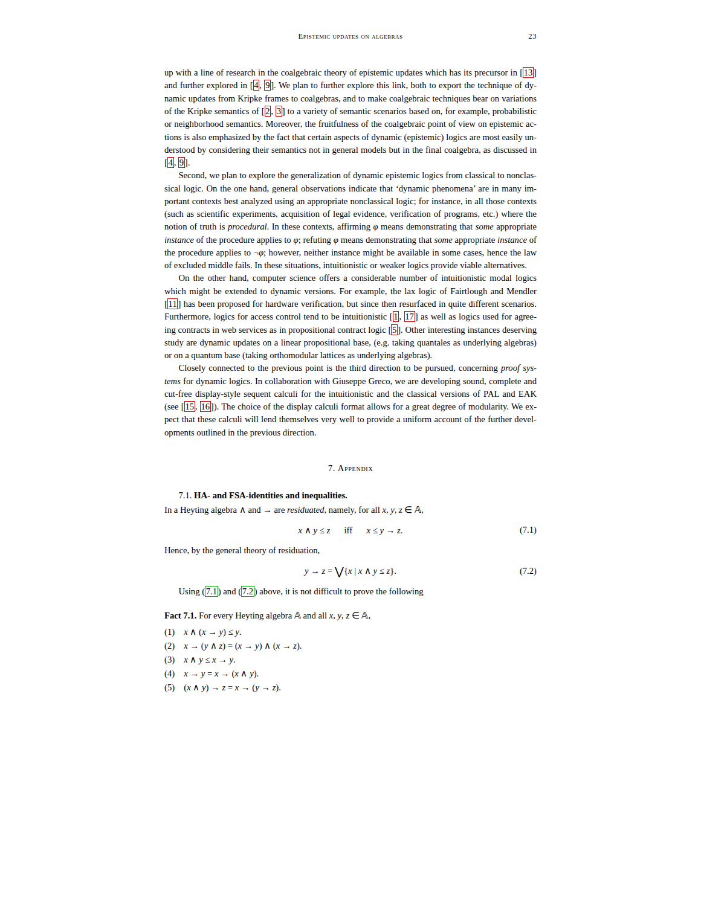Epistemic updates on algebras 23
up with a line of research in the coalgebraic theory of epistemic updates which has its precursor in [13] and further explored in [4, 9]. We plan to further explore this link, both to export the technique of dynamic updates from Kripke frames to coalgebras, and to make coalgebraic techniques bear on variations of the Kripke semantics of [2, 3] to a variety of semantic scenarios based on, for example, probabilistic or neighborhood semantics. Moreover, the fruitfulness of the coalgebraic point of view on epistemic actions is also emphasized by the fact that certain aspects of dynamic (epistemic) logics are most easily understood by considering their semantics not in general models but in the final coalgebra, as discussed in [4, 9].
Second, we plan to explore the generalization of dynamic epistemic logics from classical to nonclassical logic. On the one hand, general observations indicate that ‘dynamic phenomena’ are in many important contexts best analyzed using an appropriate nonclassical logic; for instance, in all those contexts (such as scientific experiments, acquisition of legal evidence, verification of programs, etc.) where the notion of truth is procedural. In these contexts, affirming φ means demonstrating that some appropriate instance of the procedure applies to φ; refuting φ means demonstrating that some appropriate instance of the procedure applies to ¬φ; however, neither instance might be available in some cases, hence the law of excluded middle fails. In these situations, intuitionistic or weaker logics provide viable alternatives.
On the other hand, computer science offers a considerable number of intuitionistic modal logics which might be extended to dynamic versions. For example, the lax logic of Fairtlough and Mendler [11] has been proposed for hardware verification, but since then resurfaced in quite different scenarios. Furthermore, logics for access control tend to be intuitionistic [1, 17] as well as logics used for agreeing contracts in web services as in propositional contract logic [5]. Other interesting instances deserving study are dynamic updates on a linear propositional base, (e.g. taking quantales as underlying algebras) or on a quantum base (taking orthomodular lattices as underlying algebras).
Closely connected to the previous point is the third direction to be pursued, concerning proof systems for dynamic logics. In collaboration with Giuseppe Greco, we are developing sound, complete and cut-free display-style sequent calculi for the intuitionistic and the classical versions of PAL and EAK (see [15, 16]). The choice of the display calculi format allows for a great degree of modularity. We expect that these calculi will lend themselves very well to provide a uniform account of the further developments outlined in the previous direction.
7. Appendix
7.1. HA- and FSA-identities and inequalities.
In a Heyting algebra ∧ and → are residuated, namely, for all x, y, z ∈ 𝔸,
x ∧ y ≤ ziff x ≤ y → z. (7.1)
Hence, by the general theory of residuation,
y → z = ⋁{x | x ∧ y ≤ z}. (7.2)
Using (7.1) and (7.2) above, it is not difficult to prove the following
Fact 7.1. For every Heyting algebra 𝔸 and all x, y, z ∈ 𝔸,
x ∧ (x → y) ≤ y.
x → (y ∧ z) = (x → y) ∧ (x → z).
x ∧ y ≤ x → y.
x → y = x → (x ∧ y).
(x ∧ y) → z = x → (y → z).